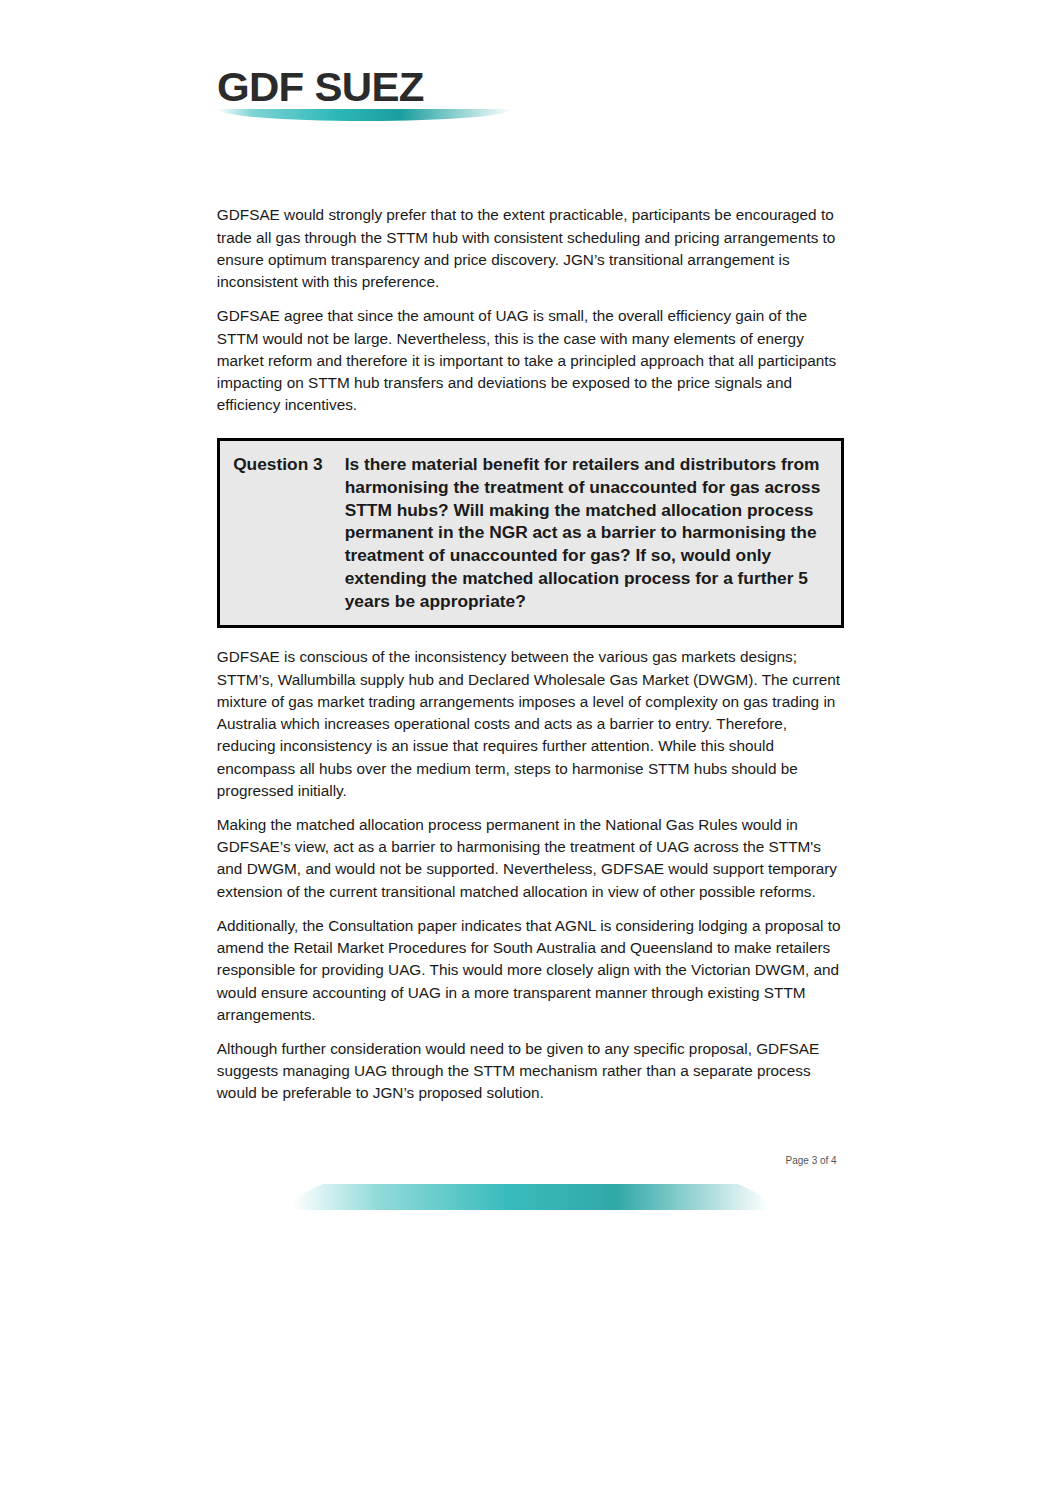GDF SUEZ
GDFSAE would strongly prefer that to the extent practicable, participants be encouraged to trade all gas through the STTM hub with consistent scheduling and pricing arrangements to ensure optimum transparency and price discovery. JGN’s transitional arrangement is inconsistent with this preference.
GDFSAE agree that since the amount of UAG is small, the overall efficiency gain of the STTM would not be large. Nevertheless, this is the case with many elements of energy market reform and therefore it is important to take a principled approach that all participants impacting on STTM hub transfers and deviations be exposed to the price signals and efficiency incentives.
Question 3
Is there material benefit for retailers and distributors from harmonising the treatment of unaccounted for gas across STTM hubs? Will making the matched allocation process permanent in the NGR act as a barrier to harmonising the treatment of unaccounted for gas? If so, would only extending the matched allocation process for a further 5 years be appropriate?
GDFSAE is conscious of the inconsistency between the various gas markets designs; STTM’s, Wallumbilla supply hub and Declared Wholesale Gas Market (DWGM). The current mixture of gas market trading arrangements imposes a level of complexity on gas trading in Australia which increases operational costs and acts as a barrier to entry. Therefore, reducing inconsistency is an issue that requires further attention. While this should encompass all hubs over the medium term, steps to harmonise STTM hubs should be progressed initially.
Making the matched allocation process permanent in the National Gas Rules would in GDFSAE’s view, act as a barrier to harmonising the treatment of UAG across the STTM's and DWGM, and would not be supported. Nevertheless, GDFSAE would support temporary extension of the current transitional matched allocation in view of other possible reforms.
Additionally, the Consultation paper indicates that AGNL is considering lodging a proposal to amend the Retail Market Procedures for South Australia and Queensland to make retailers responsible for providing UAG. This would more closely align with the Victorian DWGM, and would ensure accounting of UAG in a more transparent manner through existing STTM arrangements.
Although further consideration would need to be given to any specific proposal, GDFSAE suggests managing UAG through the STTM mechanism rather than a separate process would be preferable to JGN’s proposed solution.
Page 3 of 4